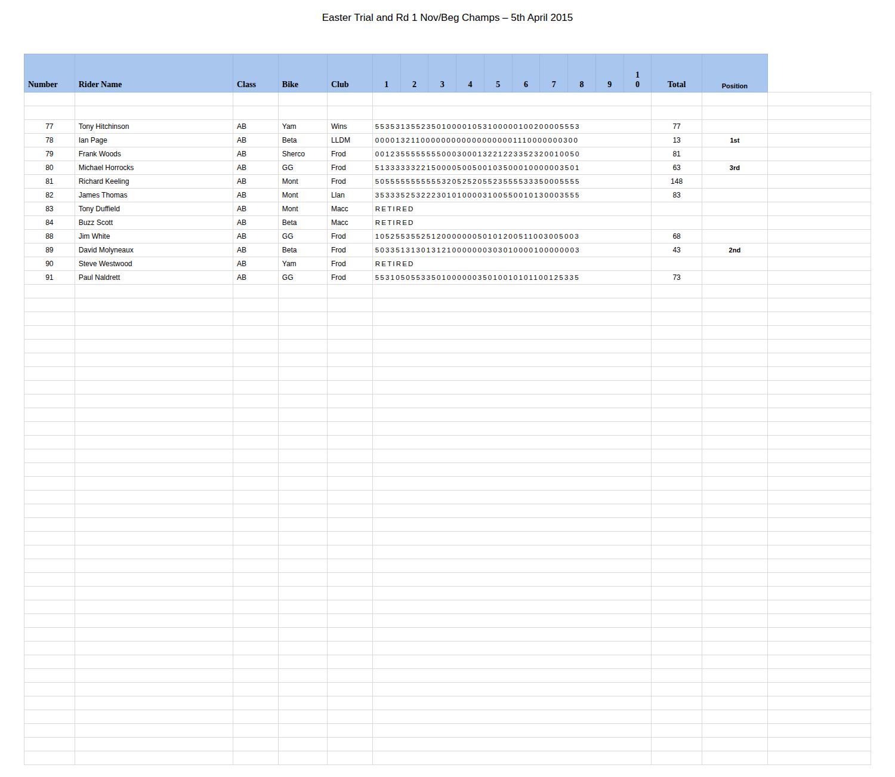Easter Trial and Rd 1 Nov/Beg Champs – 5th April 2015
| Number | Rider Name | Class | Bike | Club | 1 | 2 | 3 | 4 | 5 | 6 | 7 | 8 | 9 | 1 0 | Total | Position | |
| --- | --- | --- | --- | --- | --- | --- | --- | --- | --- | --- | --- | --- | --- | --- | --- | --- | --- |
| 77 | Tony Hitchinson | AB | Yam | Wins | 5535313552350100001053100000100200005553 | 77 | | |
| 78 | Ian Page | AB | Beta | LLDM | 0000132110000000000000000001110000000300 | 13 | 1st | |
| 79 | Frank Woods | AB | Sherco | Frod | 0012355555555000300013221223352320010050 | 81 | | |
| 80 | Michael Horrocks | AB | GG | Frod | 5133333322150000500500103500010000003501 | 63 | 3rd | |
| 81 | Richard Keeling | AB | Mont | Frod | 5055555555555320525205523555533350005555 | 148 | | |
| 82 | James Thomas | AB | Mont | Llan | 3533352532223010100003100550010130003555 | 83 | | |
| 83 | Tony Duffield | AB | Mont | Macc | RETIRED | | | |
| 84 | Buzz Scott | AB | Beta | Macc | RETIRED | | | |
| 88 | Jim White | AB | GG | Frod | 1052553552512000000050101200511003005003 | 68 | | |
| 89 | David Molyneaux | AB | Beta | Frod | 5033513130131210000000303010000100000003 | 43 | 2nd | |
| 90 | Steve Westwood | AB | Yam | Frod | RETIRED | | | |
| 91 | Paul Naldrett | AB | GG | Frod | 5531050553350100000035010010101100125335 | 73 | | |